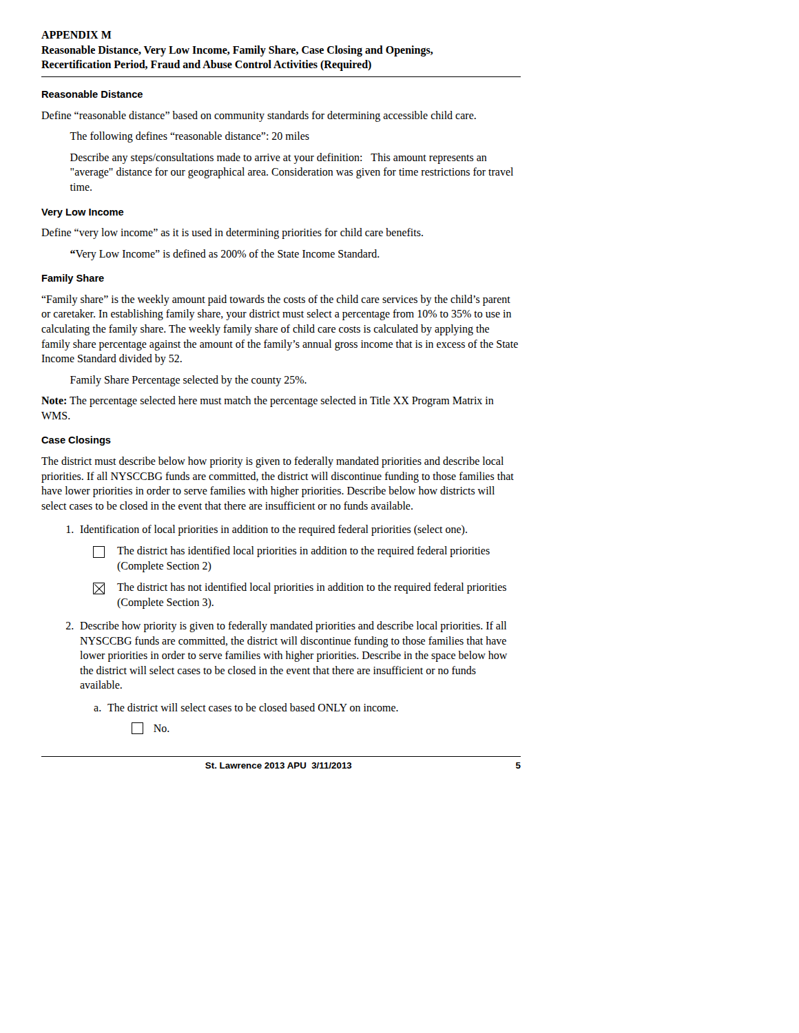APPENDIX M
Reasonable Distance, Very Low Income, Family Share, Case Closing and Openings,
Recertification Period, Fraud and Abuse Control Activities (Required)
Reasonable Distance
Define “reasonable distance” based on community standards for determining accessible child care.
The following defines “reasonable distance”: 20 miles
Describe any steps/consultations made to arrive at your definition: This amount represents an "average" distance for our geographical area. Consideration was given for time restrictions for travel time.
Very Low Income
Define “very low income” as it is used in determining priorities for child care benefits.
“Very Low Income” is defined as 200% of the State Income Standard.
Family Share
“Family share” is the weekly amount paid towards the costs of the child care services by the child’s parent or caretaker. In establishing family share, your district must select a percentage from 10% to 35% to use in calculating the family share. The weekly family share of child care costs is calculated by applying the family share percentage against the amount of the family’s annual gross income that is in excess of the State Income Standard divided by 52.
Family Share Percentage selected by the county 25%.
Note: The percentage selected here must match the percentage selected in Title XX Program Matrix in WMS.
Case Closings
The district must describe below how priority is given to federally mandated priorities and describe local priorities. If all NYSCCBG funds are committed, the district will discontinue funding to those families that have lower priorities in order to serve families with higher priorities. Describe below how districts will select cases to be closed in the event that there are insufficient or no funds available.
Identification of local priorities in addition to the required federal priorities (select one).
The district has identified local priorities in addition to the required federal priorities (Complete Section 2)
The district has not identified local priorities in addition to the required federal priorities (Complete Section 3).
Describe how priority is given to federally mandated priorities and describe local priorities. If all NYSCCBG funds are committed, the district will discontinue funding to those families that have lower priorities in order to serve families with higher priorities. Describe in the space below how the district will select cases to be closed in the event that there are insufficient or no funds available.
The district will select cases to be closed based ONLY on income.
No.
St. Lawrence 2013 APU 3/11/2013 5